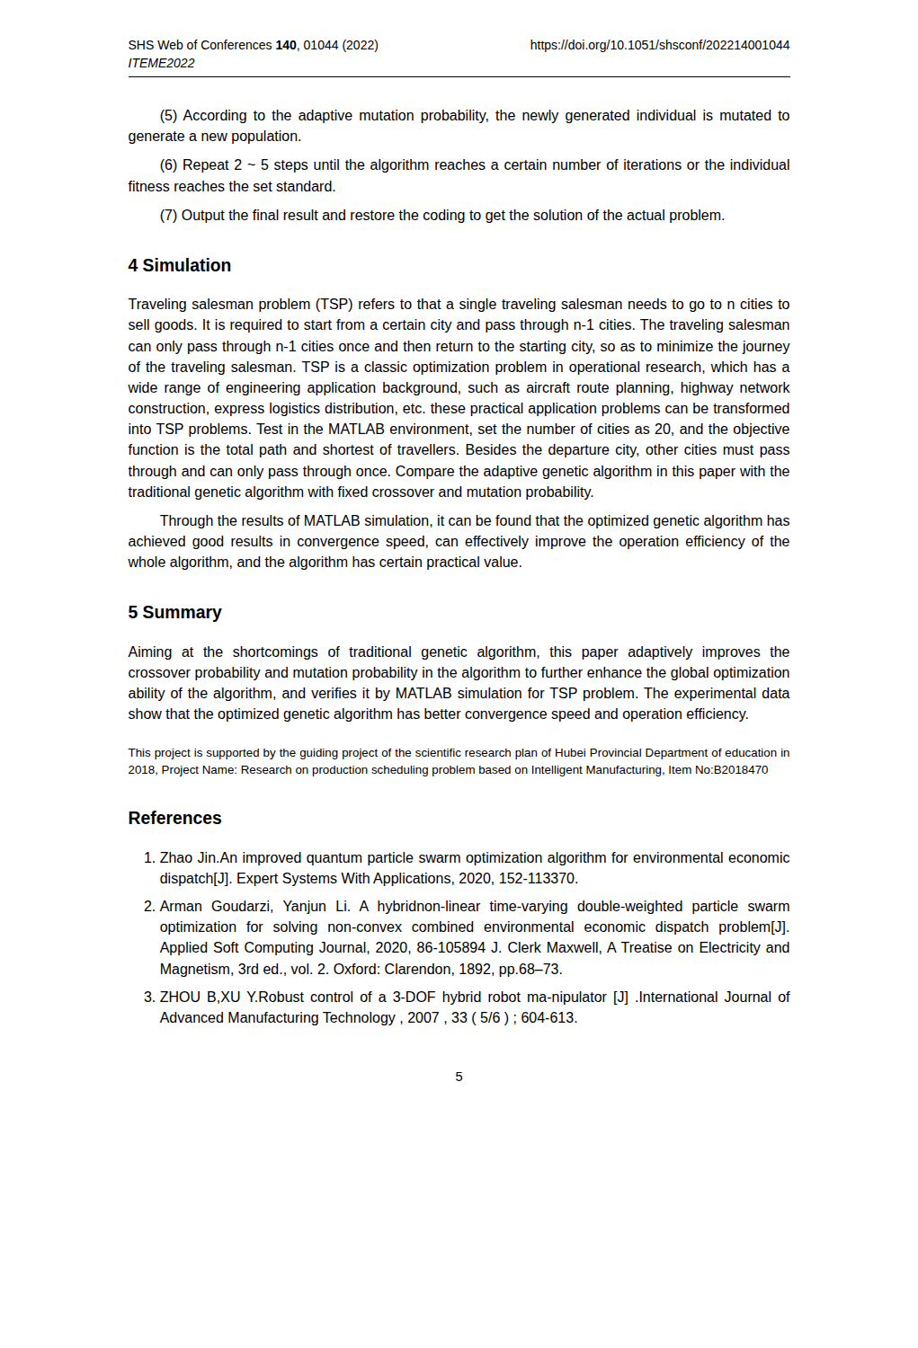SHS Web of Conferences 140, 01044 (2022) ITEME2022
https://doi.org/10.1051/shsconf/202214001044
(5) According to the adaptive mutation probability, the newly generated individual is mutated to generate a new population.
(6) Repeat 2 ~ 5 steps until the algorithm reaches a certain number of iterations or the individual fitness reaches the set standard.
(7) Output the final result and restore the coding to get the solution of the actual problem.
4 Simulation
Traveling salesman problem (TSP) refers to that a single traveling salesman needs to go to n cities to sell goods. It is required to start from a certain city and pass through n-1 cities. The traveling salesman can only pass through n-1 cities once and then return to the starting city, so as to minimize the journey of the traveling salesman. TSP is a classic optimization problem in operational research, which has a wide range of engineering application background, such as aircraft route planning, highway network construction, express logistics distribution, etc. these practical application problems can be transformed into TSP problems. Test in the MATLAB environment, set the number of cities as 20, and the objective function is the total path and shortest of travellers. Besides the departure city, other cities must pass through and can only pass through once. Compare the adaptive genetic algorithm in this paper with the traditional genetic algorithm with fixed crossover and mutation probability.
Through the results of MATLAB simulation, it can be found that the optimized genetic algorithm has achieved good results in convergence speed, can effectively improve the operation efficiency of the whole algorithm, and the algorithm has certain practical value.
5 Summary
Aiming at the shortcomings of traditional genetic algorithm, this paper adaptively improves the crossover probability and mutation probability in the algorithm to further enhance the global optimization ability of the algorithm, and verifies it by MATLAB simulation for TSP problem. The experimental data show that the optimized genetic algorithm has better convergence speed and operation efficiency.
This project is supported by the guiding project of the scientific research plan of Hubei Provincial Department of education in 2018, Project Name: Research on production scheduling problem based on Intelligent Manufacturing, Item No:B2018470
References
Zhao Jin.An improved quantum particle swarm optimization algorithm for environmental economic dispatch[J]. Expert Systems With Applications, 2020, 152-113370.
Arman Goudarzi, Yanjun Li. A hybridnon-linear time-varying double-weighted particle swarm optimization for solving non-convex combined environmental economic dispatch problem[J]. Applied Soft Computing Journal, 2020, 86-105894 J. Clerk Maxwell, A Treatise on Electricity and Magnetism, 3rd ed., vol. 2. Oxford: Clarendon, 1892, pp.68–73.
ZHOU B,XU Y.Robust control of a 3-DOF hybrid robot ma-nipulator [J] .International Journal of Advanced Manufacturing Technology , 2007 , 33 ( 5/6 ) ; 604-613.
5